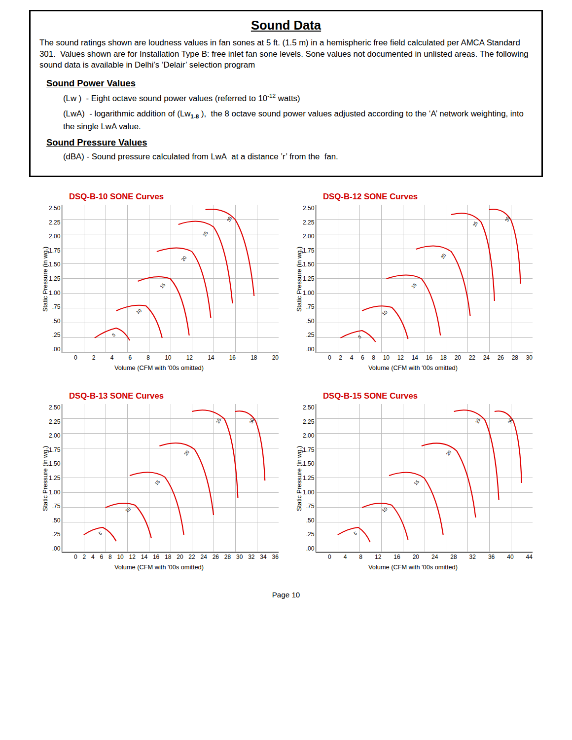Sound Data
The sound ratings shown are loudness values in fan sones at 5 ft. (1.5 m) in a hemispheric free field calculated per AMCA Standard 301. Values shown are for Installation Type B: free inlet fan sone levels. Sone values not documented in unlisted areas. The following sound data is available in Delhi’s ‘Delair’ selection program
Sound Power Values
(Lw ) - Eight octave sound power values (referred to 10-12 watts)
(LwA) - logarithmic addition of (Lw1-8 ), the 8 octave sound power values adjusted according to the ‘A’ network weighting, into the single LwA value.
Sound Pressure Values
(dBA) - Sound pressure calculated from LwA at a distance ’r’ from the fan.
DSQ-B-10 SONE Curves
Static Pressure (in wg.)
2.502.252.001.751.501.251.00.75.50.25.00
5 10 15 20 25 30
02468101214161820
Volume (CFM with '00s omitted)
DSQ-B-12 SONE Curves
Static Pressure (in wg.)
2.502.252.001.751.501.251.00.75.50.25.00
5 10 15 20 25 30
024681012141618202224262830
Volume (CFM with '00s omitted)
DSQ-B-13 SONE Curves
Static Pressure (in wg.)
2.502.252.001.751.501.251.00.75.50.25.00
5 10 15 20 25 30
024681012141618202224262830323436
Volume (CFM with '00s omitted)
DSQ-B-15 SONE Curves
Static Pressure (in wg.)
2.502.252.001.751.501.251.00.75.50.25.00
5 10 15 20 25 30
048121620242832364044
Volume (CFM with '00s omitted)
Page 10